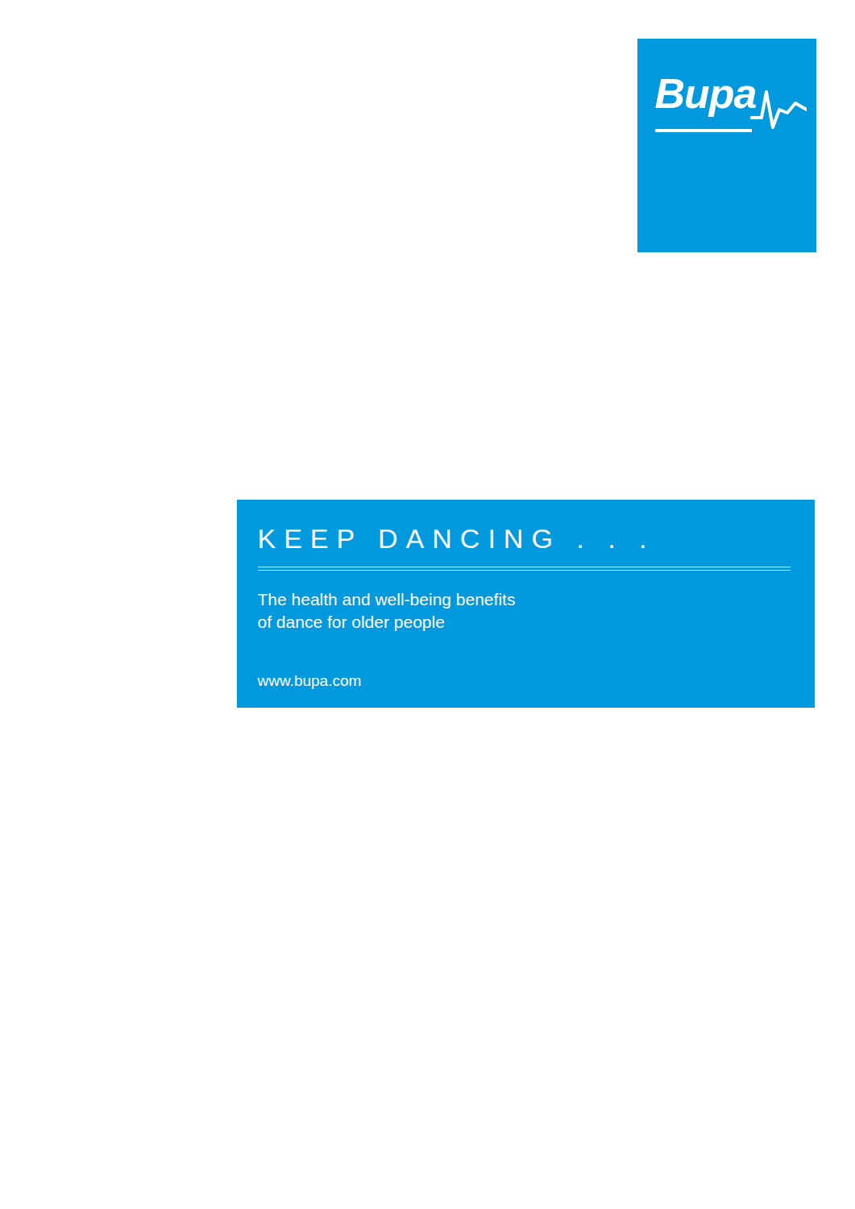Bupa
Keep Dancing . . .
The health and well-being benefits
of dance for older people
www.bupa.com